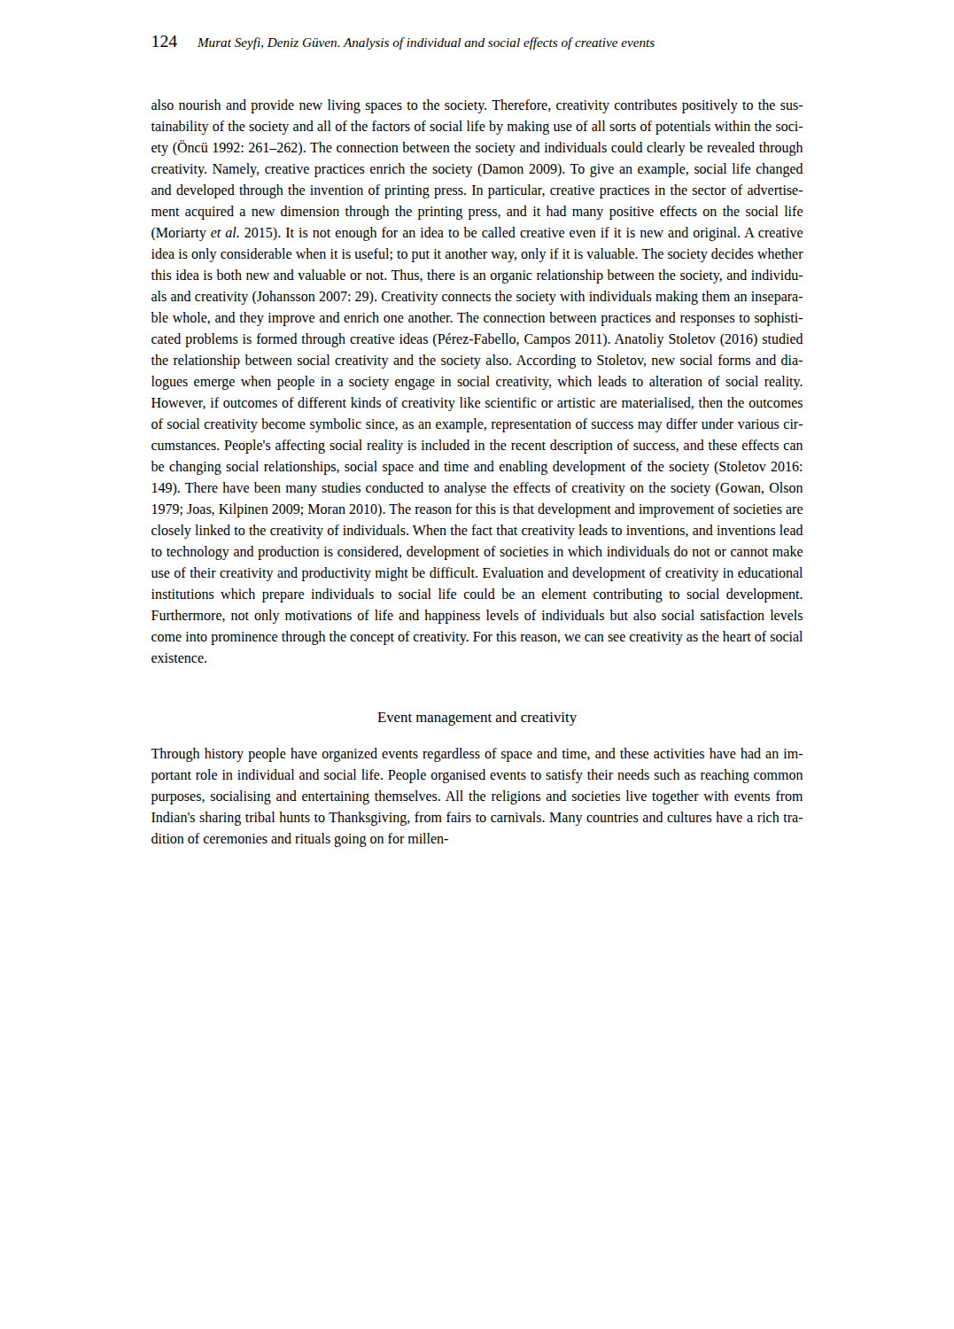124 Murat Seyfi, Deniz Güven. Analysis of individual and social effects of creative events
also nourish and provide new living spaces to the society. Therefore, creativity contributes positively to the sustainability of the society and all of the factors of social life by making use of all sorts of potentials within the society (Öncü 1992: 261–262). The connection between the society and individuals could clearly be revealed through creativity. Namely, creative practices enrich the society (Damon 2009). To give an example, social life changed and developed through the invention of printing press. In particular, creative practices in the sector of advertisement acquired a new dimension through the printing press, and it had many positive effects on the social life (Moriarty et al. 2015). It is not enough for an idea to be called creative even if it is new and original. A creative idea is only considerable when it is useful; to put it another way, only if it is valuable. The society decides whether this idea is both new and valuable or not. Thus, there is an organic relationship between the society, and individuals and creativity (Johansson 2007: 29). Creativity connects the society with individuals making them an inseparable whole, and they improve and enrich one another. The connection between practices and responses to sophisticated problems is formed through creative ideas (Pérez-Fabello, Campos 2011). Anatoliy Stoletov (2016) studied the relationship between social creativity and the society also. According to Stoletov, new social forms and dialogues emerge when people in a society engage in social creativity, which leads to alteration of social reality. However, if outcomes of different kinds of creativity like scientific or artistic are materialised, then the outcomes of social creativity become symbolic since, as an example, representation of success may differ under various circumstances. People's affecting social reality is included in the recent description of success, and these effects can be changing social relationships, social space and time and enabling development of the society (Stoletov 2016: 149). There have been many studies conducted to analyse the effects of creativity on the society (Gowan, Olson 1979; Joas, Kilpinen 2009; Moran 2010). The reason for this is that development and improvement of societies are closely linked to the creativity of individuals. When the fact that creativity leads to inventions, and inventions lead to technology and production is considered, development of societies in which individuals do not or cannot make use of their creativity and productivity might be difficult. Evaluation and development of creativity in educational institutions which prepare individuals to social life could be an element contributing to social development. Furthermore, not only motivations of life and happiness levels of individuals but also social satisfaction levels come into prominence through the concept of creativity. For this reason, we can see creativity as the heart of social existence.
Event management and creativity
Through history people have organized events regardless of space and time, and these activities have had an important role in individual and social life. People organised events to satisfy their needs such as reaching common purposes, socialising and entertaining themselves. All the religions and societies live together with events from Indian's sharing tribal hunts to Thanksgiving, from fairs to carnivals. Many countries and cultures have a rich tradition of ceremonies and rituals going on for millen-